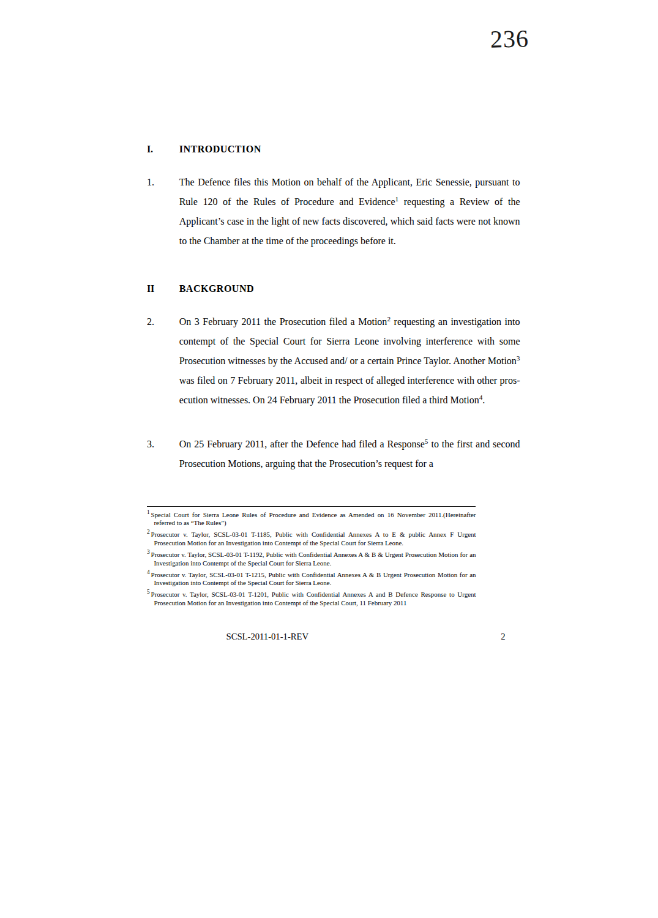236
I.
INTRODUCTION
1.
The Defence files this Motion on behalf of the Applicant, Eric Senessie, pursuant to Rule 120 of the Rules of Procedure and Evidence1 requesting a Review of the Applicant’s case in the light of new facts discovered, which said facts were not known to the Chamber at the time of the proceedings before it.
II
BACKGROUND
2.
On 3 February 2011 the Prosecution filed a Motion2 requesting an investigation into contempt of the Special Court for Sierra Leone involving interference with some Prosecution witnesses by the Accused and/ or a certain Prince Taylor. Another Motion3 was filed on 7 February 2011, albeit in respect of alleged interference with other prosecution witnesses. On 24 February 2011 the Prosecution filed a third Motion4.
3.
On 25 February 2011, after the Defence had filed a Response5 to the first and second Prosecution Motions, arguing that the Prosecution’s request for a
1 Special Court for Sierra Leone Rules of Procedure and Evidence as Amended on 16 November 2011.(Hereinafter referred to as “The Rules”)
2 Prosecutor v. Taylor, SCSL-03-01 T-1185, Public with Confidential Annexes A to E & public Annex F Urgent Prosecution Motion for an Investigation into Contempt of the Special Court for Sierra Leone.
3 Prosecutor v. Taylor, SCSL-03-01 T-1192, Public with Confidential Annexes A & B & Urgent Prosecution Motion for an Investigation into Contempt of the Special Court for Sierra Leone.
4 Prosecutor v. Taylor, SCSL-03-01 T-1215, Public with Confidential Annexes A & B Urgent Prosecution Motion for an Investigation into Contempt of the Special Court for Sierra Leone.
5 Prosecutor v. Taylor, SCSL-03-01 T-1201, Public with Confidential Annexes A and B Defence Response to Urgent Prosecution Motion for an Investigation into Contempt of the Special Court, 11 February 2011
SCSL-2011-01-1-REV
2